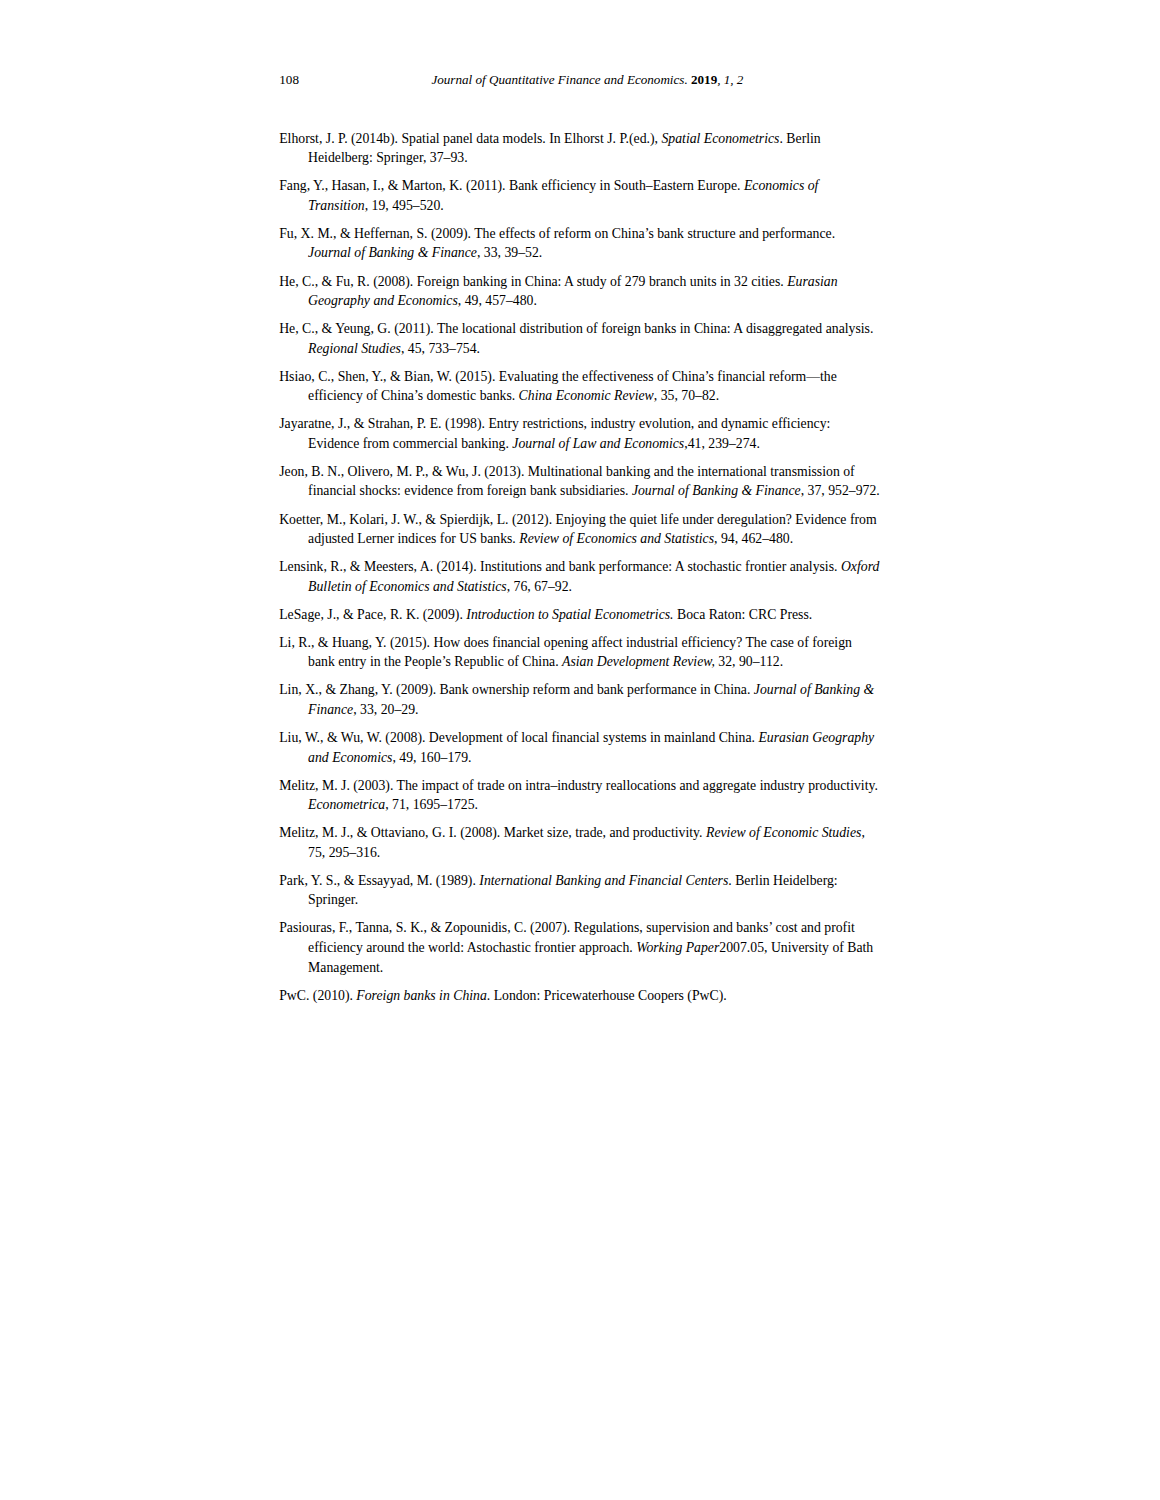108 Journal of Quantitative Finance and Economics. 2019, 1, 2
Elhorst, J. P. (2014b). Spatial panel data models. In Elhorst J. P.(ed.), Spatial Econometrics. Berlin Heidelberg: Springer, 37–93.
Fang, Y., Hasan, I., & Marton, K. (2011). Bank efficiency in South–Eastern Europe. Economics of Transition, 19, 495–520.
Fu, X. M., & Heffernan, S. (2009). The effects of reform on China’s bank structure and performance. Journal of Banking & Finance, 33, 39–52.
He, C., & Fu, R. (2008). Foreign banking in China: A study of 279 branch units in 32 cities. Eurasian Geography and Economics, 49, 457–480.
He, C., & Yeung, G. (2011). The locational distribution of foreign banks in China: A disaggregated analysis. Regional Studies, 45, 733–754.
Hsiao, C., Shen, Y., & Bian, W. (2015). Evaluating the effectiveness of China’s financial reform—the efficiency of China’s domestic banks. China Economic Review, 35, 70–82.
Jayaratne, J., & Strahan, P. E. (1998). Entry restrictions, industry evolution, and dynamic efficiency: Evidence from commercial banking. Journal of Law and Economics,41, 239–274.
Jeon, B. N., Olivero, M. P., & Wu, J. (2013). Multinational banking and the international transmission of financial shocks: evidence from foreign bank subsidiaries. Journal of Banking & Finance, 37, 952–972.
Koetter, M., Kolari, J. W., & Spierdijk, L. (2012). Enjoying the quiet life under deregulation? Evidence from adjusted Lerner indices for US banks. Review of Economics and Statistics, 94, 462–480.
Lensink, R., & Meesters, A. (2014). Institutions and bank performance: A stochastic frontier analysis. Oxford Bulletin of Economics and Statistics, 76, 67–92.
LeSage, J., & Pace, R. K. (2009). Introduction to Spatial Econometrics. Boca Raton: CRC Press.
Li, R., & Huang, Y. (2015). How does financial opening affect industrial efficiency? The case of foreign bank entry in the People’s Republic of China. Asian Development Review, 32, 90–112.
Lin, X., & Zhang, Y. (2009). Bank ownership reform and bank performance in China. Journal of Banking & Finance, 33, 20–29.
Liu, W., & Wu, W. (2008). Development of local financial systems in mainland China. Eurasian Geography and Economics, 49, 160–179.
Melitz, M. J. (2003). The impact of trade on intra–industry reallocations and aggregate industry productivity. Econometrica, 71, 1695–1725.
Melitz, M. J., & Ottaviano, G. I. (2008). Market size, trade, and productivity. Review of Economic Studies, 75, 295–316.
Park, Y. S., & Essayyad, M. (1989). International Banking and Financial Centers. Berlin Heidelberg: Springer.
Pasiouras, F., Tanna, S. K., & Zopounidis, C. (2007). Regulations, supervision and banks’ cost and profit efficiency around the world: Astochastic frontier approach. Working Paper2007.05, University of Bath Management.
PwC. (2010). Foreign banks in China. London: Pricewaterhouse Coopers (PwC).